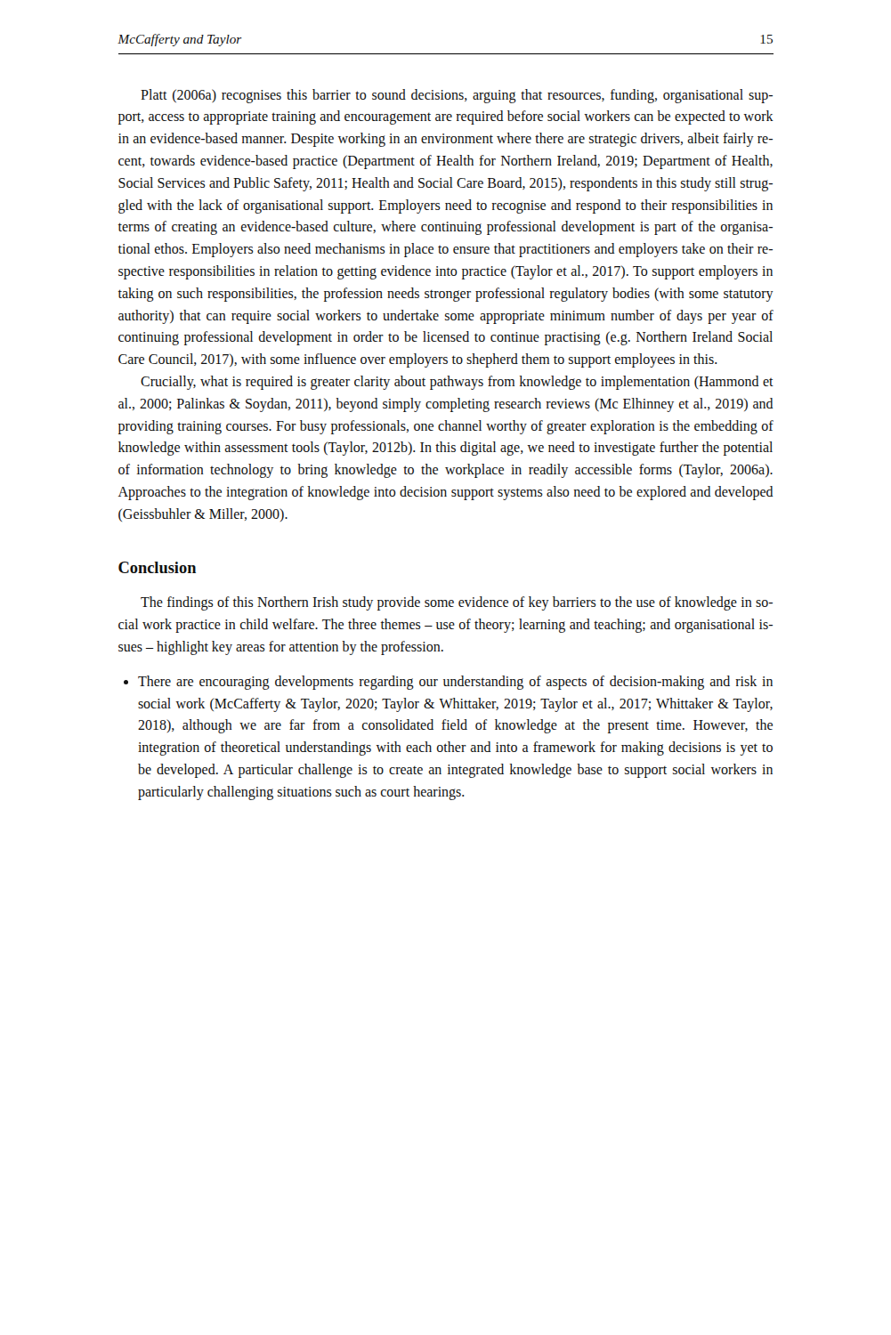McCafferty and Taylor 15
Platt (2006a) recognises this barrier to sound decisions, arguing that resources, funding, organisational support, access to appropriate training and encouragement are required before social workers can be expected to work in an evidence-based manner. Despite working in an environment where there are strategic drivers, albeit fairly recent, towards evidence-based practice (Department of Health for Northern Ireland, 2019; Department of Health, Social Services and Public Safety, 2011; Health and Social Care Board, 2015), respondents in this study still struggled with the lack of organisational support. Employers need to recognise and respond to their responsibilities in terms of creating an evidence-based culture, where continuing professional development is part of the organisational ethos. Employers also need mechanisms in place to ensure that practitioners and employers take on their respective responsibilities in relation to getting evidence into practice (Taylor et al., 2017). To support employers in taking on such responsibilities, the profession needs stronger professional regulatory bodies (with some statutory authority) that can require social workers to undertake some appropriate minimum number of days per year of continuing professional development in order to be licensed to continue practising (e.g. Northern Ireland Social Care Council, 2017), with some influence over employers to shepherd them to support employees in this.
Crucially, what is required is greater clarity about pathways from knowledge to implementation (Hammond et al., 2000; Palinkas & Soydan, 2011), beyond simply completing research reviews (Mc Elhinney et al., 2019) and providing training courses. For busy professionals, one channel worthy of greater exploration is the embedding of knowledge within assessment tools (Taylor, 2012b). In this digital age, we need to investigate further the potential of information technology to bring knowledge to the workplace in readily accessible forms (Taylor, 2006a). Approaches to the integration of knowledge into decision support systems also need to be explored and developed (Geissbuhler & Miller, 2000).
Conclusion
The findings of this Northern Irish study provide some evidence of key barriers to the use of knowledge in social work practice in child welfare. The three themes – use of theory; learning and teaching; and organisational issues – highlight key areas for attention by the profession.
There are encouraging developments regarding our understanding of aspects of decision-making and risk in social work (McCafferty & Taylor, 2020; Taylor & Whittaker, 2019; Taylor et al., 2017; Whittaker & Taylor, 2018), although we are far from a consolidated field of knowledge at the present time. However, the integration of theoretical understandings with each other and into a framework for making decisions is yet to be developed. A particular challenge is to create an integrated knowledge base to support social workers in particularly challenging situations such as court hearings.